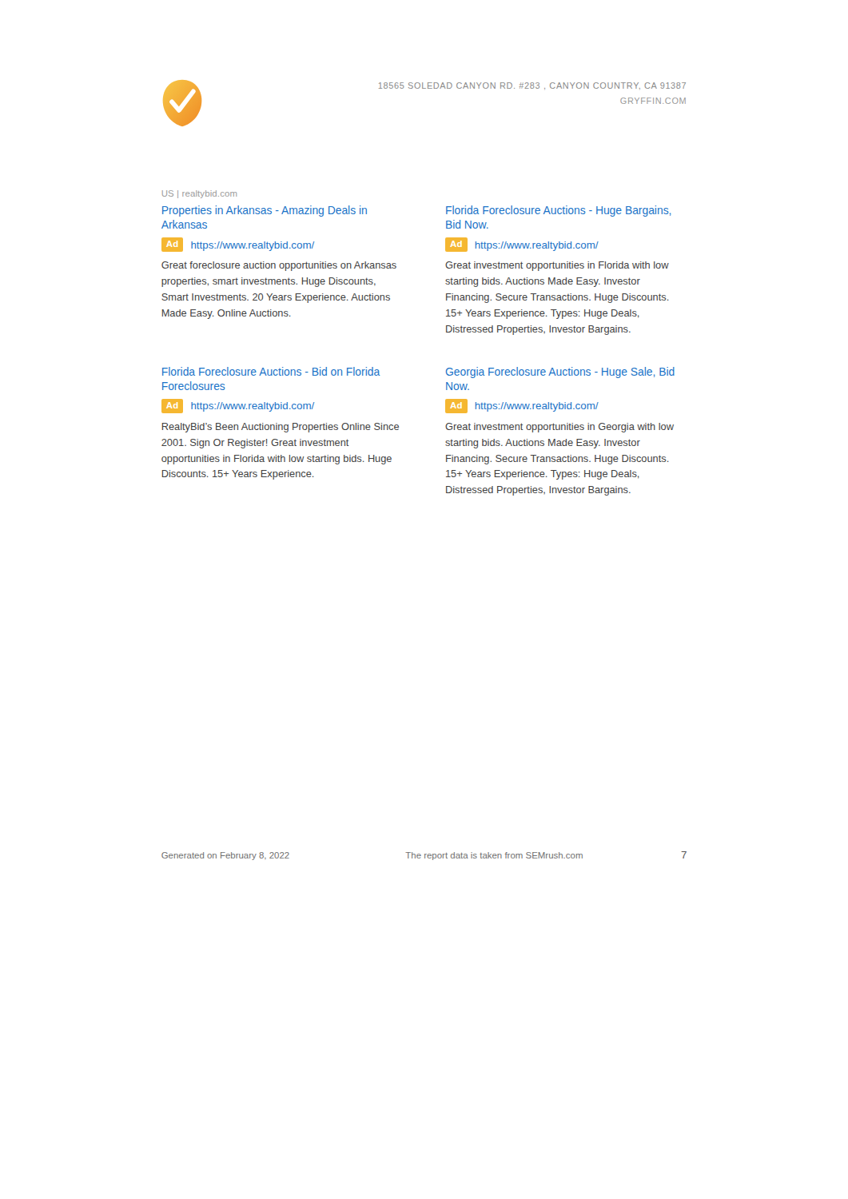18565 Soledad Canyon Rd. #283 , Canyon Country, CA 91387
gryffin.com
US | realtybid.com
Properties in Arkansas - Amazing Deals in Arkansas
Ad https://www.realtybid.com/
Great foreclosure auction opportunities on Arkansas properties, smart investments. Huge Discounts, Smart Investments. 20 Years Experience. Auctions Made Easy. Online Auctions.
Florida Foreclosure Auctions - Huge Bargains, Bid Now.
Ad https://www.realtybid.com/
Great investment opportunities in Florida with low starting bids. Auctions Made Easy. Investor Financing. Secure Transactions. Huge Discounts. 15+ Years Experience. Types: Huge Deals, Distressed Properties, Investor Bargains.
Florida Foreclosure Auctions - Bid on Florida Foreclosures
Ad https://www.realtybid.com/
RealtyBid’s Been Auctioning Properties Online Since 2001. Sign Or Register! Great investment opportunities in Florida with low starting bids. Huge Discounts. 15+ Years Experience.
Georgia Foreclosure Auctions - Huge Sale, Bid Now.
Ad https://www.realtybid.com/
Great investment opportunities in Georgia with low starting bids. Auctions Made Easy. Investor Financing. Secure Transactions. Huge Discounts. 15+ Years Experience. Types: Huge Deals, Distressed Properties, Investor Bargains.
Generated on February 8, 2022 The report data is taken from SEMrush.com 7